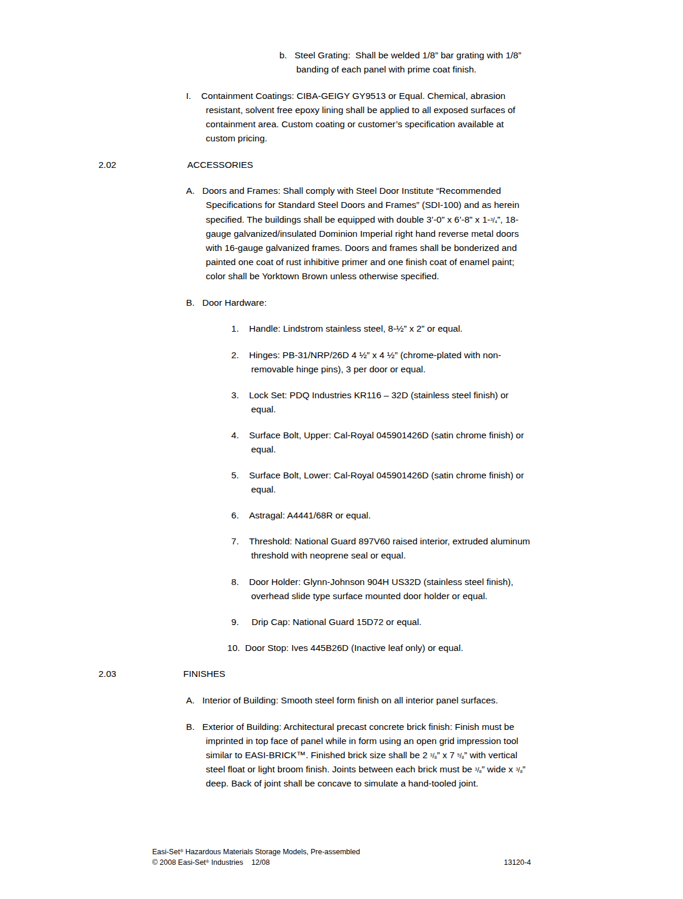b. Steel Grating: Shall be welded 1/8” bar grating with 1/8” banding of each panel with prime coat finish.
I. Containment Coatings: CIBA-GEIGY GY9513 or Equal. Chemical, abrasion resistant, solvent free epoxy lining shall be applied to all exposed surfaces of containment area. Custom coating or customer’s specification available at custom pricing.
2.02 ACCESSORIES
A. Doors and Frames: Shall comply with Steel Door Institute “Recommended Specifications for Standard Steel Doors and Frames” (SDI-100) and as herein specified. The buildings shall be equipped with double 3’-0” x 6’-8” x 1-3/4”, 18-gauge galvanized/insulated Dominion Imperial right hand reverse metal doors with 16-gauge galvanized frames. Doors and frames shall be bonderized and painted one coat of rust inhibitive primer and one finish coat of enamel paint; color shall be Yorktown Brown unless otherwise specified.
B. Door Hardware:
1. Handle: Lindstrom stainless steel, 8-½” x 2” or equal.
2. Hinges: PB-31/NRP/26D 4 ½” x 4 ½” (chrome-plated with non-removable hinge pins), 3 per door or equal.
3. Lock Set: PDQ Industries KR116 – 32D (stainless steel finish) or equal.
4. Surface Bolt, Upper: Cal-Royal 045901426D (satin chrome finish) or equal.
5. Surface Bolt, Lower: Cal-Royal 045901426D (satin chrome finish) or equal.
6. Astragal: A4441/68R or equal.
7. Threshold: National Guard 897V60 raised interior, extruded aluminum threshold with neoprene seal or equal.
8. Door Holder: Glynn-Johnson 904H US32D (stainless steel finish), overhead slide type surface mounted door holder or equal.
9. Drip Cap: National Guard 15D72 or equal.
10. Door Stop: Ives 445B26D (Inactive leaf only) or equal.
2.03 FINISHES
A. Interior of Building: Smooth steel form finish on all interior panel surfaces.
B. Exterior of Building: Architectural precast concrete brick finish: Finish must be imprinted in top face of panel while in form using an open grid impression tool similar to EASI-BRICK™. Finished brick size shall be 2 3/8” x 7 5/8” with vertical steel float or light broom finish. Joints between each brick must be 3/8” wide x 3/8” deep. Back of joint shall be concave to simulate a hand-tooled joint.
Easi-Set® Hazardous Materials Storage Models, Pre-assembled © 2008 Easi-Set® Industries 12/08 13120-4